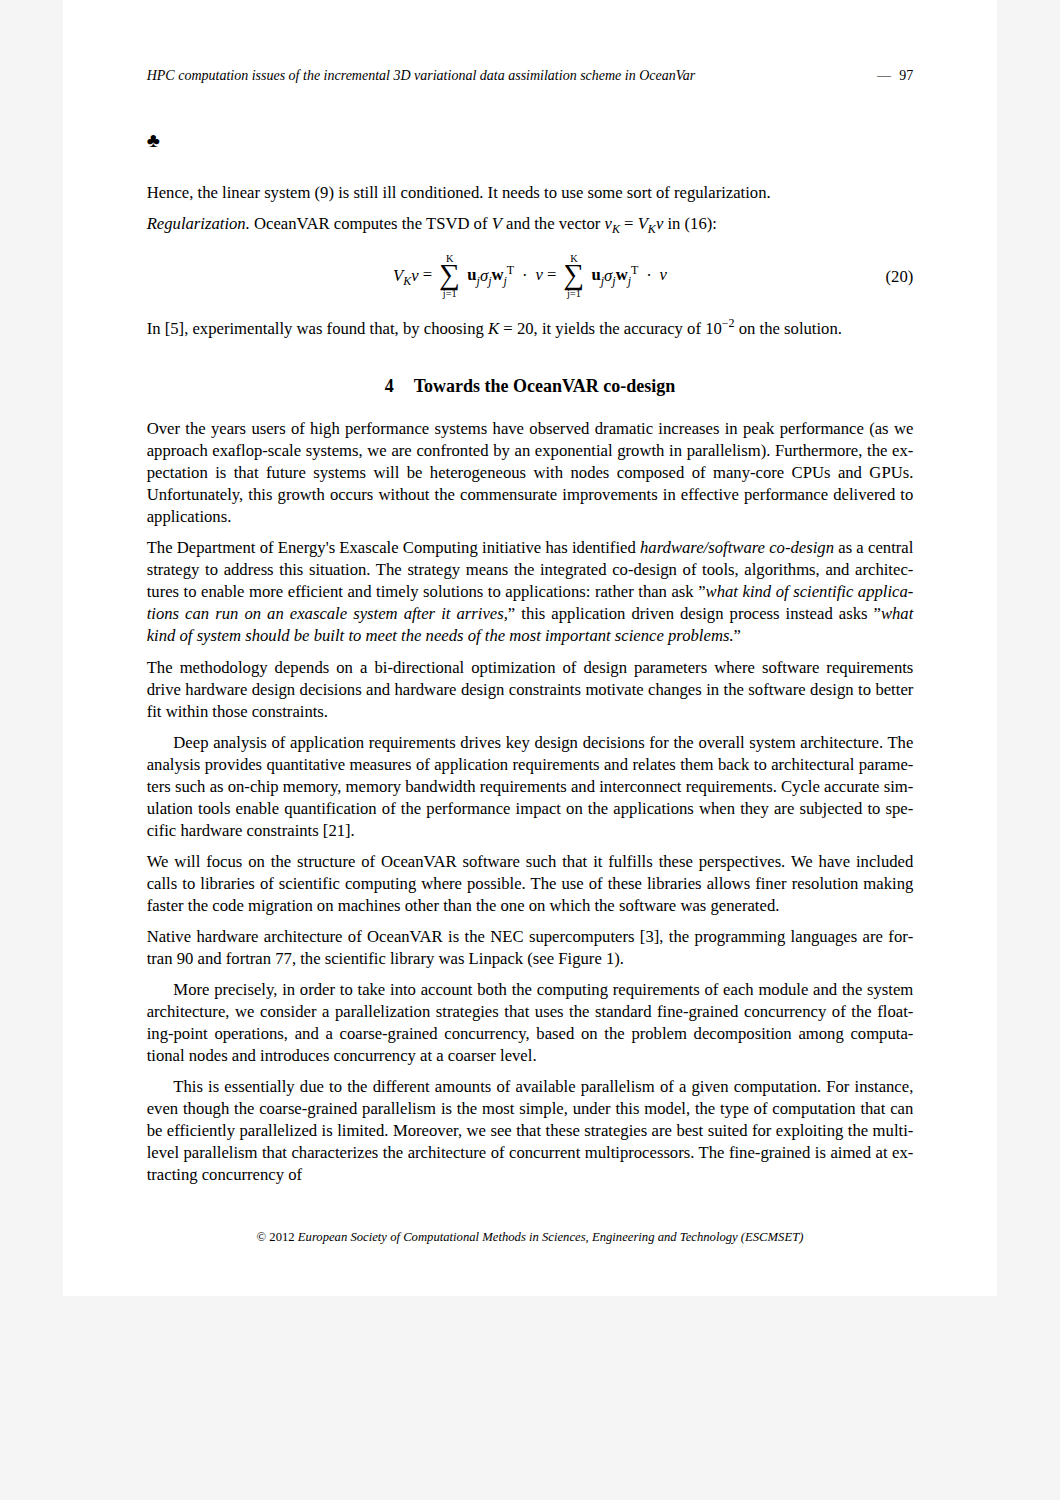HPC computation issues of the incremental 3D variational data assimilation scheme in OceanVar — 97
♣
Hence, the linear system (9) is still ill conditioned. It needs to use some sort of regularization.
Regularization. OceanVAR computes the TSVD of V and the vector vK = VKv in (16):
VKv = K ∑ j=1 ujσj wjT · v = K ∑ j=1 ujσj wjT · v (20)
In [5], experimentally was found that, by choosing K = 20, it yields the accuracy of 10−2 on the solution.
4 Towards the OceanVAR co-design
Over the years users of high performance systems have observed dramatic increases in peak performance (as we approach exaflop-scale systems, we are confronted by an exponential growth in parallelism). Furthermore, the expectation is that future systems will be heterogeneous with nodes composed of many-core CPUs and GPUs. Unfortunately, this growth occurs without the commensurate improvements in effective performance delivered to applications.
The Department of Energy's Exascale Computing initiative has identified hardware/software co-design as a central strategy to address this situation. The strategy means the integrated co-design of tools, algorithms, and architectures to enable more efficient and timely solutions to applications: rather than ask ”what kind of scientific applications can run on an exascale system after it arrives,” this application driven design process instead asks ”what kind of system should be built to meet the needs of the most important science problems.”
The methodology depends on a bi-directional optimization of design parameters where software requirements drive hardware design decisions and hardware design constraints motivate changes in the software design to better fit within those constraints.
Deep analysis of application requirements drives key design decisions for the overall system architecture. The analysis provides quantitative measures of application requirements and relates them back to architectural parameters such as on-chip memory, memory bandwidth requirements and interconnect requirements. Cycle accurate simulation tools enable quantification of the performance impact on the applications when they are subjected to specific hardware constraints [21].
We will focus on the structure of OceanVAR software such that it fulfills these perspectives. We have included calls to libraries of scientific computing where possible. The use of these libraries allows finer resolution making faster the code migration on machines other than the one on which the software was generated.
Native hardware architecture of OceanVAR is the NEC supercomputers [3], the programming languages are fortran 90 and fortran 77, the scientific library was Linpack (see Figure 1).
More precisely, in order to take into account both the computing requirements of each module and the system architecture, we consider a parallelization strategies that uses the standard fine-grained concurrency of the floating-point operations, and a coarse-grained concurrency, based on the problem decomposition among computational nodes and introduces concurrency at a coarser level.
This is essentially due to the different amounts of available parallelism of a given computation. For instance, even though the coarse-grained parallelism is the most simple, under this model, the type of computation that can be efficiently parallelized is limited. Moreover, we see that these strategies are best suited for exploiting the multilevel parallelism that characterizes the architecture of concurrent multiprocessors. The fine-grained is aimed at extracting concurrency of
© 2012 European Society of Computational Methods in Sciences, Engineering and Technology (ESCMSET)